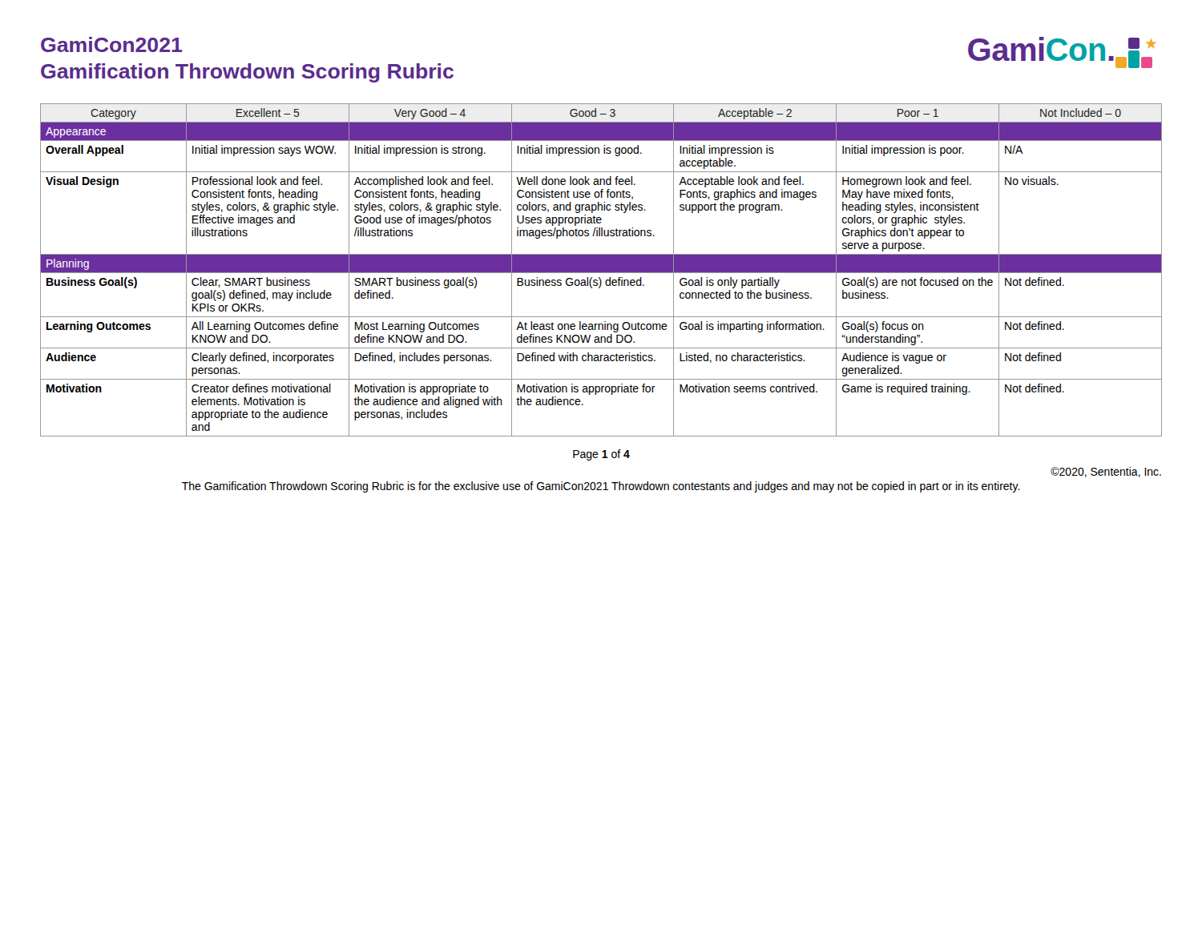GamiCon2021
Gamification Throwdown Scoring Rubric
Gami Con. ★
| Category | Excellent – 5 | Very Good – 4 | Good – 3 | Acceptable – 2 | Poor – 1 | Not Included – 0 |
| --- | --- | --- | --- | --- | --- | --- |
| Appearance | | | | | | |
| Overall Appeal | Initial impression says WOW. | Initial impression is strong. | Initial impression is good. | Initial impression is acceptable. | Initial impression is poor. | N/A |
| Visual Design | Professional look and feel. Consistent fonts, heading styles, colors, & graphic style. Effective images and illustrations | Accomplished look and feel. Consistent fonts, heading styles, colors, & graphic style. Good use of images/photos /illustrations | Well done look and feel. Consistent use of fonts, colors, and graphic styles. Uses appropriate images/photos /illustrations. | Acceptable look and feel. Fonts, graphics and images support the program. | Homegrown look and feel. May have mixed fonts, heading styles, inconsistent colors, or graphic styles. Graphics don’t appear to serve a purpose. | No visuals. |
| Planning | | | | | | |
| Business Goal(s) | Clear, SMART business goal(s) defined, may include KPIs or OKRs. | SMART business goal(s) defined. | Business Goal(s) defined. | Goal is only partially connected to the business. | Goal(s) are not focused on the business. | Not defined. |
| Learning Outcomes | All Learning Outcomes define KNOW and DO. | Most Learning Outcomes define KNOW and DO. | At least one learning Outcome defines KNOW and DO. | Goal is imparting information. | Goal(s) focus on “understanding”. | Not defined. |
| Audience | Clearly defined, incorporates personas. | Defined, includes personas. | Defined with characteristics. | Listed, no characteristics. | Audience is vague or generalized. | Not defined |
| Motivation | Creator defines motivational elements. Motivation is appropriate to the audience and | Motivation is appropriate to the audience and aligned with personas, includes | Motivation is appropriate for the audience. | Motivation seems contrived. | Game is required training. | Not defined. |
Page 1 of 4
©2020, Sententia, Inc.
The Gamification Throwdown Scoring Rubric is for the exclusive use of GamiCon2021 Throwdown contestants and judges and may not be copied in part or in its entirety.